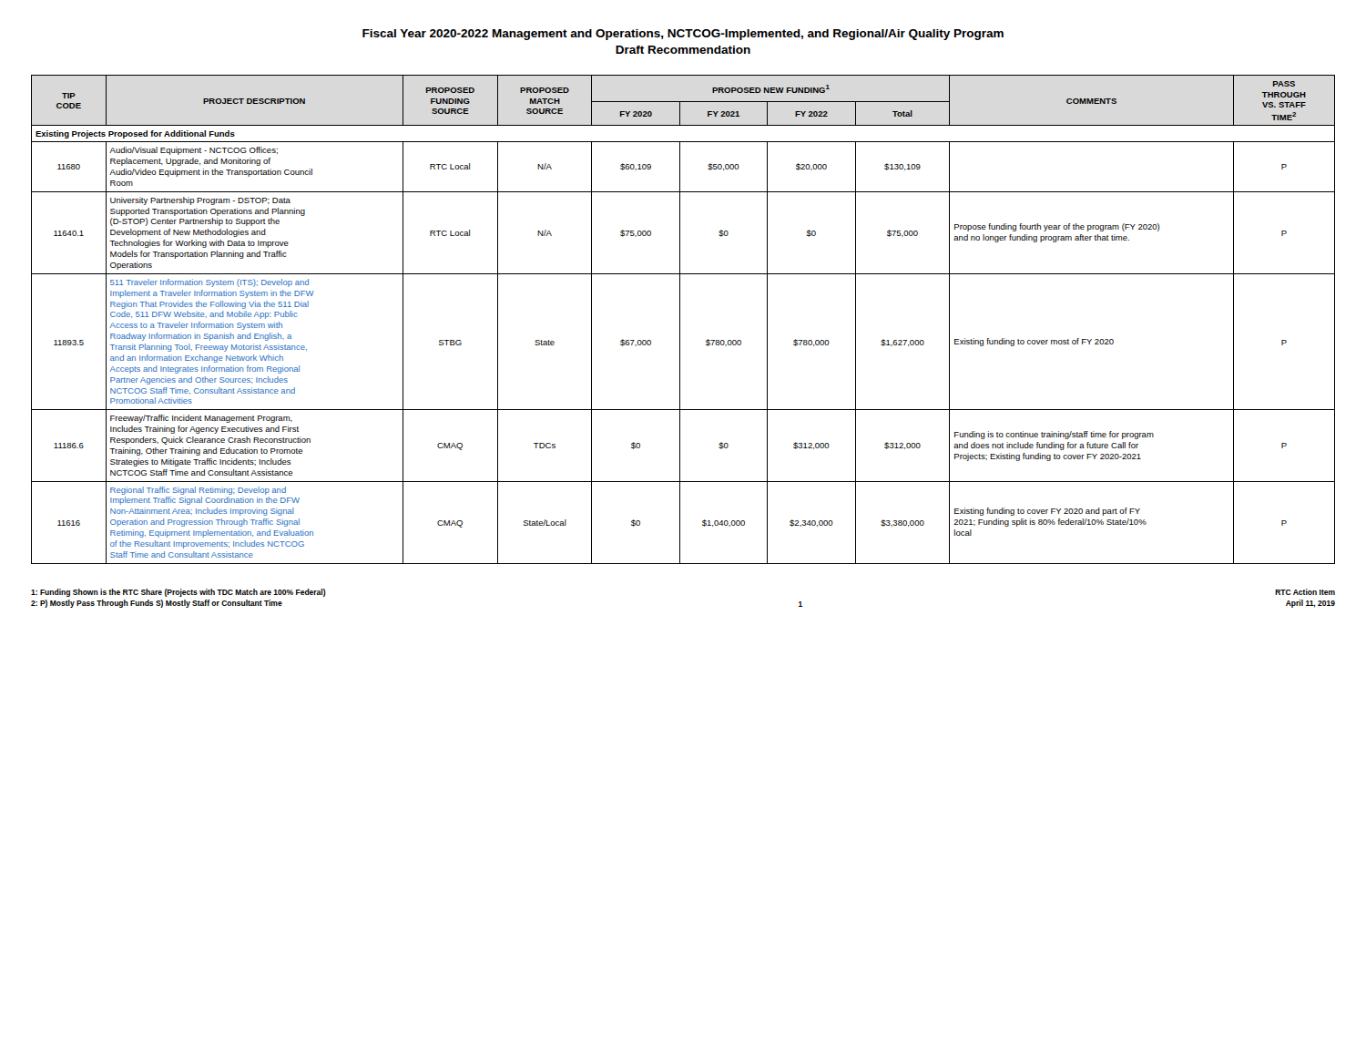Fiscal Year 2020-2022 Management and Operations, NCTCOG-Implemented, and Regional/Air Quality Program
Draft Recommendation
| TIP CODE | PROJECT DESCRIPTION | PROPOSED FUNDING SOURCE | PROPOSED MATCH SOURCE | PROPOSED NEW FUNDING 1 | COMMENTS | PASS THROUGH VS. STAFF TIME 2 |
| --- | --- | --- | --- | --- | --- | --- |
| FY 2020 | FY 2021 | FY 2022 | Total |
| Existing Projects Proposed for Additional Funds |
| 11680 | Audio/Visual Equipment - NCTCOG Offices; Replacement, Upgrade, and Monitoring of Audio/Video Equipment in the Transportation Council Room | RTC Local | N/A | $60,109 | $50,000 | $20,000 | $130,109 | | P |
| 11640.1 | University Partnership Program - DSTOP; Data Supported Transportation Operations and Planning (D-STOP) Center Partnership to Support the Development of New Methodologies and Technologies for Working with Data to Improve Models for Transportation Planning and Traffic Operations | RTC Local | N/A | $75,000 | $0 | $0 | $75,000 | Propose funding fourth year of the program (FY 2020) and no longer funding program after that time. | P |
| 11893.5 | 511 Traveler Information System (ITS); Develop and Implement a Traveler Information System in the DFW Region That Provides the Following Via the 511 Dial Code, 511 DFW Website, and Mobile App: Public Access to a Traveler Information System with Roadway Information in Spanish and English, a Transit Planning Tool, Freeway Motorist Assistance, and an Information Exchange Network Which Accepts and Integrates Information from Regional Partner Agencies and Other Sources; Includes NCTCOG Staff Time, Consultant Assistance and Promotional Activities | STBG | State | $67,000 | $780,000 | $780,000 | $1,627,000 | Existing funding to cover most of FY 2020 | P |
| 11186.6 | Freeway/Traffic Incident Management Program, Includes Training for Agency Executives and First Responders, Quick Clearance Crash Reconstruction Training, Other Training and Education to Promote Strategies to Mitigate Traffic Incidents; Includes NCTCOG Staff Time and Consultant Assistance | CMAQ | TDCs | $0 | $0 | $312,000 | $312,000 | Funding is to continue training/staff time for program and does not include funding for a future Call for Projects; Existing funding to cover FY 2020-2021 | P |
| 11616 | Regional Traffic Signal Retiming; Develop and Implement Traffic Signal Coordination in the DFW Non-Attainment Area; Includes Improving Signal Operation and Progression Through Traffic Signal Retiming, Equipment Implementation, and Evaluation of the Resultant Improvements; Includes NCTCOG Staff Time and Consultant Assistance | CMAQ | State/Local | $0 | $1,040,000 | $2,340,000 | $3,380,000 | Existing funding to cover FY 2020 and part of FY 2021; Funding split is 80% federal/10% State/10% local | P |
1: Funding Shown is the RTC Share (Projects with TDC Match are 100% Federal)
2: P) Mostly Pass Through Funds S) Mostly Staff or Consultant Time
1
RTC Action Item
April 11, 2019